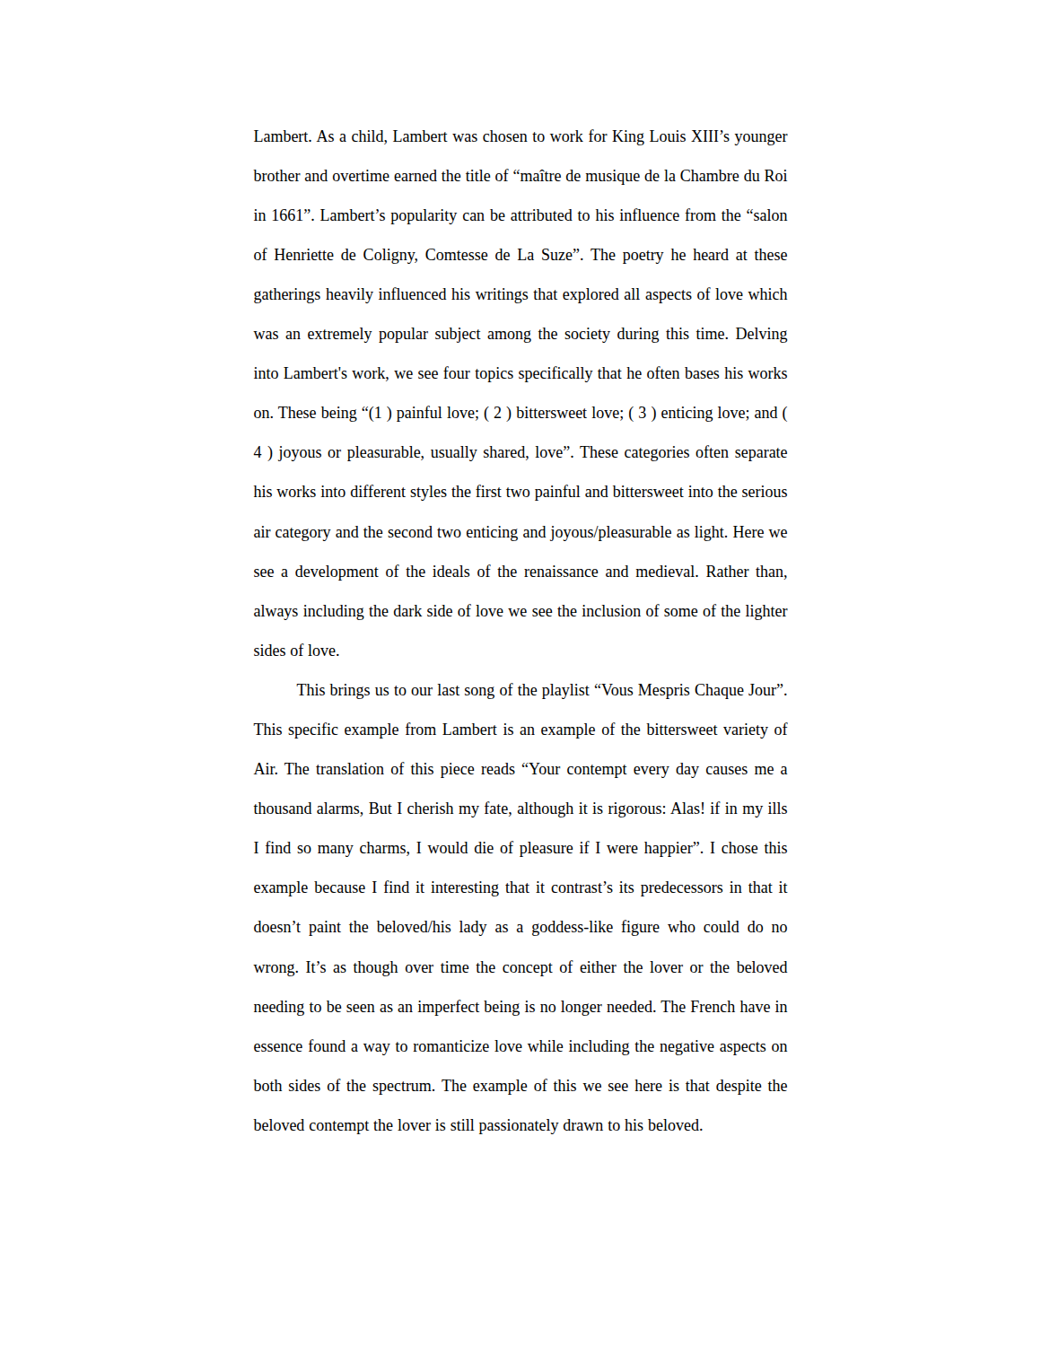Lambert. As a child, Lambert was chosen to work for King Louis XIII’s younger brother and overtime earned the title of “maître de musique de la Chambre du Roi in 1661”. Lambert’s popularity can be attributed to his influence from the “salon of Henriette de Coligny, Comtesse de La Suze”. The poetry he heard at these gatherings heavily influenced his writings that explored all aspects of love which was an extremely popular subject among the society during this time. Delving into Lambert's work, we see four topics specifically that he often bases his works on. These being “(1 ) painful love; ( 2 ) bittersweet love; ( 3 ) enticing love; and ( 4 ) joyous or pleasurable, usually shared, love”. These categories often separate his works into different styles the first two painful and bittersweet into the serious air category and the second two enticing and joyous/pleasurable as light. Here we see a development of the ideals of the renaissance and medieval. Rather than, always including the dark side of love we see the inclusion of some of the lighter sides of love.
This brings us to our last song of the playlist “Vous Mespris Chaque Jour”. This specific example from Lambert is an example of the bittersweet variety of Air. The translation of this piece reads “Your contempt every day causes me a thousand alarms, But I cherish my fate, although it is rigorous: Alas! if in my ills I find so many charms, I would die of pleasure if I were happier”. I chose this example because I find it interesting that it contrast’s its predecessors in that it doesn’t paint the beloved/his lady as a goddess-like figure who could do no wrong. It’s as though over time the concept of either the lover or the beloved needing to be seen as an imperfect being is no longer needed. The French have in essence found a way to romanticize love while including the negative aspects on both sides of the spectrum. The example of this we see here is that despite the beloved contempt the lover is still passionately drawn to his beloved.